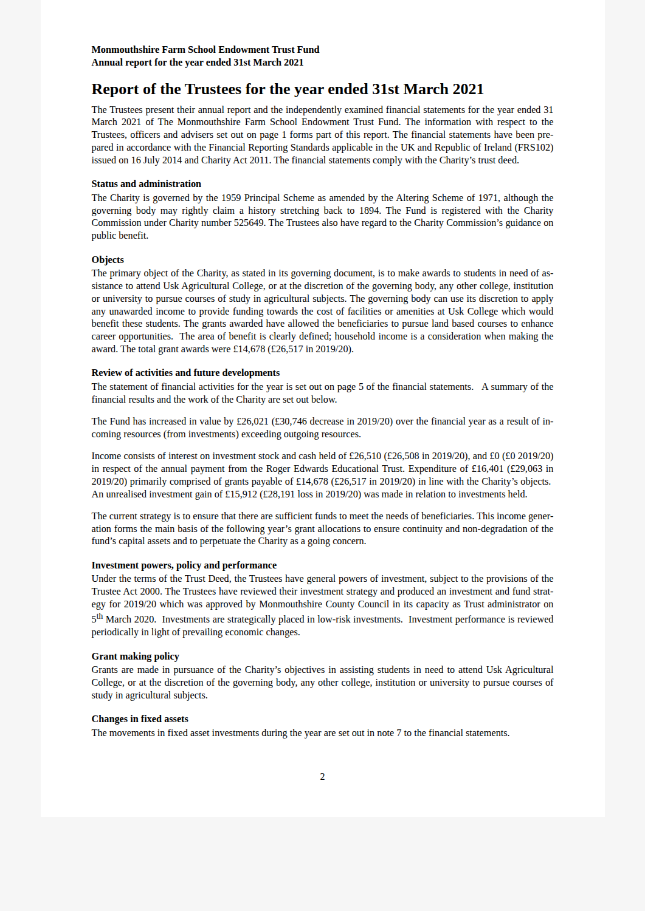Monmouthshire Farm School Endowment Trust Fund
Annual report for the year ended 31st March 2021
Report of the Trustees for the year ended 31st March 2021
The Trustees present their annual report and the independently examined financial statements for the year ended 31 March 2021 of The Monmouthshire Farm School Endowment Trust Fund. The information with respect to the Trustees, officers and advisers set out on page 1 forms part of this report. The financial statements have been prepared in accordance with the Financial Reporting Standards applicable in the UK and Republic of Ireland (FRS102) issued on 16 July 2014 and Charity Act 2011. The financial statements comply with the Charity’s trust deed.
Status and administration
The Charity is governed by the 1959 Principal Scheme as amended by the Altering Scheme of 1971, although the governing body may rightly claim a history stretching back to 1894. The Fund is registered with the Charity Commission under Charity number 525649. The Trustees also have regard to the Charity Commission’s guidance on public benefit.
Objects
The primary object of the Charity, as stated in its governing document, is to make awards to students in need of assistance to attend Usk Agricultural College, or at the discretion of the governing body, any other college, institution or university to pursue courses of study in agricultural subjects. The governing body can use its discretion to apply any unawarded income to provide funding towards the cost of facilities or amenities at Usk College which would benefit these students. The grants awarded have allowed the beneficiaries to pursue land based courses to enhance career opportunities. The area of benefit is clearly defined; household income is a consideration when making the award. The total grant awards were £14,678 (£26,517 in 2019/20).
Review of activities and future developments
The statement of financial activities for the year is set out on page 5 of the financial statements. A summary of the financial results and the work of the Charity are set out below.
The Fund has increased in value by £26,021 (£30,746 decrease in 2019/20) over the financial year as a result of incoming resources (from investments) exceeding outgoing resources.
Income consists of interest on investment stock and cash held of £26,510 (£26,508 in 2019/20), and £0 (£0 2019/20) in respect of the annual payment from the Roger Edwards Educational Trust. Expenditure of £16,401 (£29,063 in 2019/20) primarily comprised of grants payable of £14,678 (£26,517 in 2019/20) in line with the Charity’s objects. An unrealised investment gain of £15,912 (£28,191 loss in 2019/20) was made in relation to investments held.
The current strategy is to ensure that there are sufficient funds to meet the needs of beneficiaries. This income generation forms the main basis of the following year’s grant allocations to ensure continuity and non-degradation of the fund’s capital assets and to perpetuate the Charity as a going concern.
Investment powers, policy and performance
Under the terms of the Trust Deed, the Trustees have general powers of investment, subject to the provisions of the Trustee Act 2000. The Trustees have reviewed their investment strategy and produced an investment and fund strategy for 2019/20 which was approved by Monmouthshire County Council in its capacity as Trust administrator on 5th March 2020. Investments are strategically placed in low-risk investments. Investment performance is reviewed periodically in light of prevailing economic changes.
Grant making policy
Grants are made in pursuance of the Charity’s objectives in assisting students in need to attend Usk Agricultural College, or at the discretion of the governing body, any other college, institution or university to pursue courses of study in agricultural subjects.
Changes in fixed assets
The movements in fixed asset investments during the year are set out in note 7 to the financial statements.
2